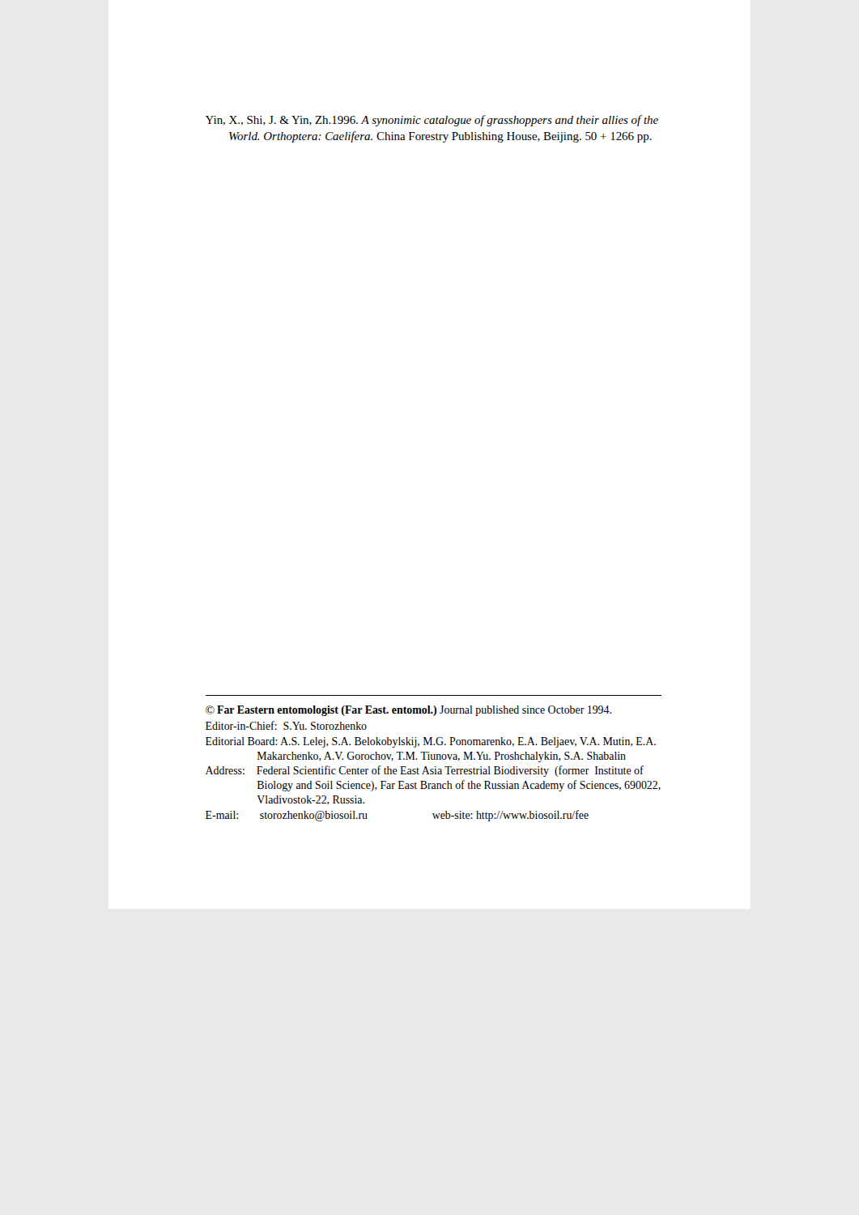Yin, X., Shi, J. & Yin, Zh.1996. A synonimic catalogue of grasshoppers and their allies of the World. Orthoptera: Caelifera. China Forestry Publishing House, Beijing. 50 + 1266 pp.
©Far Eastern entomologist (Far East. entomol.) Journal published since October 1994.
Editor-in-Chief: S.Yu. Storozhenko
Editorial Board: A.S. Lelej, S.A. Belokobylskij, M.G. Ponomarenko, E.A. Beljaev, V.A. Mutin, E.A. Makarchenko, A.V. Gorochov, T.M. Tiunova, M.Yu. Proshchalykin, S.A. Shabalin
Address: Federal Scientific Center of the East Asia Terrestrial Biodiversity (former Institute of Biology and Soil Science), Far East Branch of the Russian Academy of Sciences, 690022, Vladivostok-22, Russia.
E-mail: storozhenko@biosoil.ruweb-site: http://www.biosoil.ru/fee